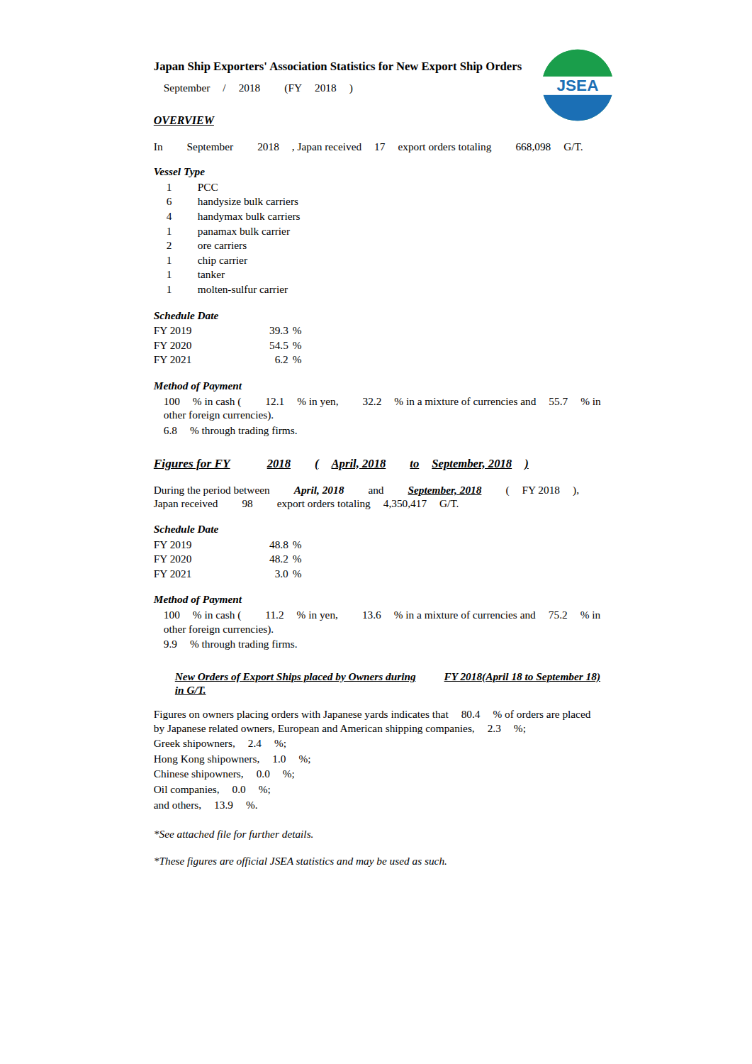JSEA
Japan Ship Exporters' Association Statistics for New Export Ship Orders
September / 2018 (FY 2018 )
OVERVIEW
In September 2018 , Japan received 17 export orders totaling 668,098 G/T.
Vessel Type
| 1 | PCC |
| 6 | handysize bulk carriers |
| 4 | handymax bulk carriers |
| 1 | panamax bulk carrier |
| 2 | ore carriers |
| 1 | chip carrier |
| 1 | tanker |
| 1 | molten-sulfur carrier |
Schedule Date
| FY 2019 | 39.3 | % |
| FY 2020 | 54.5 | % |
| FY 2021 | 6.2 | % |
Method of Payment
100 % in cash ( 12.1 % in yen, 32.2 % in a mixture of currencies and 55.7 % in other foreign currencies).
6.8 % through trading firms.
Figures for FY 2018 ( April, 2018 to September, 2018 )
During the period between April, 2018 and September, 2018 ( FY 2018 ), Japan received 98 export orders totaling 4,350,417 G/T.
Schedule Date
| FY 2019 | 48.8 | % |
| FY 2020 | 48.2 | % |
| FY 2021 | 3.0 | % |
Method of Payment
100 % in cash ( 11.2 % in yen, 13.6 % in a mixture of currencies and 75.2 % in other foreign currencies).
9.9 % through trading firms.
New Orders of Export Ships placed by Owners during FY 2018(April 18 to September 18) in G/T.
Figures on owners placing orders with Japanese yards indicates that 80.4 % of orders are placed by Japanese related owners, European and American shipping companies, 2.3 %;
Greek shipowners, 2.4 %;
Hong Kong shipowners, 1.0 %;
Chinese shipowners, 0.0 %;
Oil companies, 0.0 %;
and others, 13.9 %.
*See attached file for further details.
*These figures are official JSEA statistics and may be used as such.